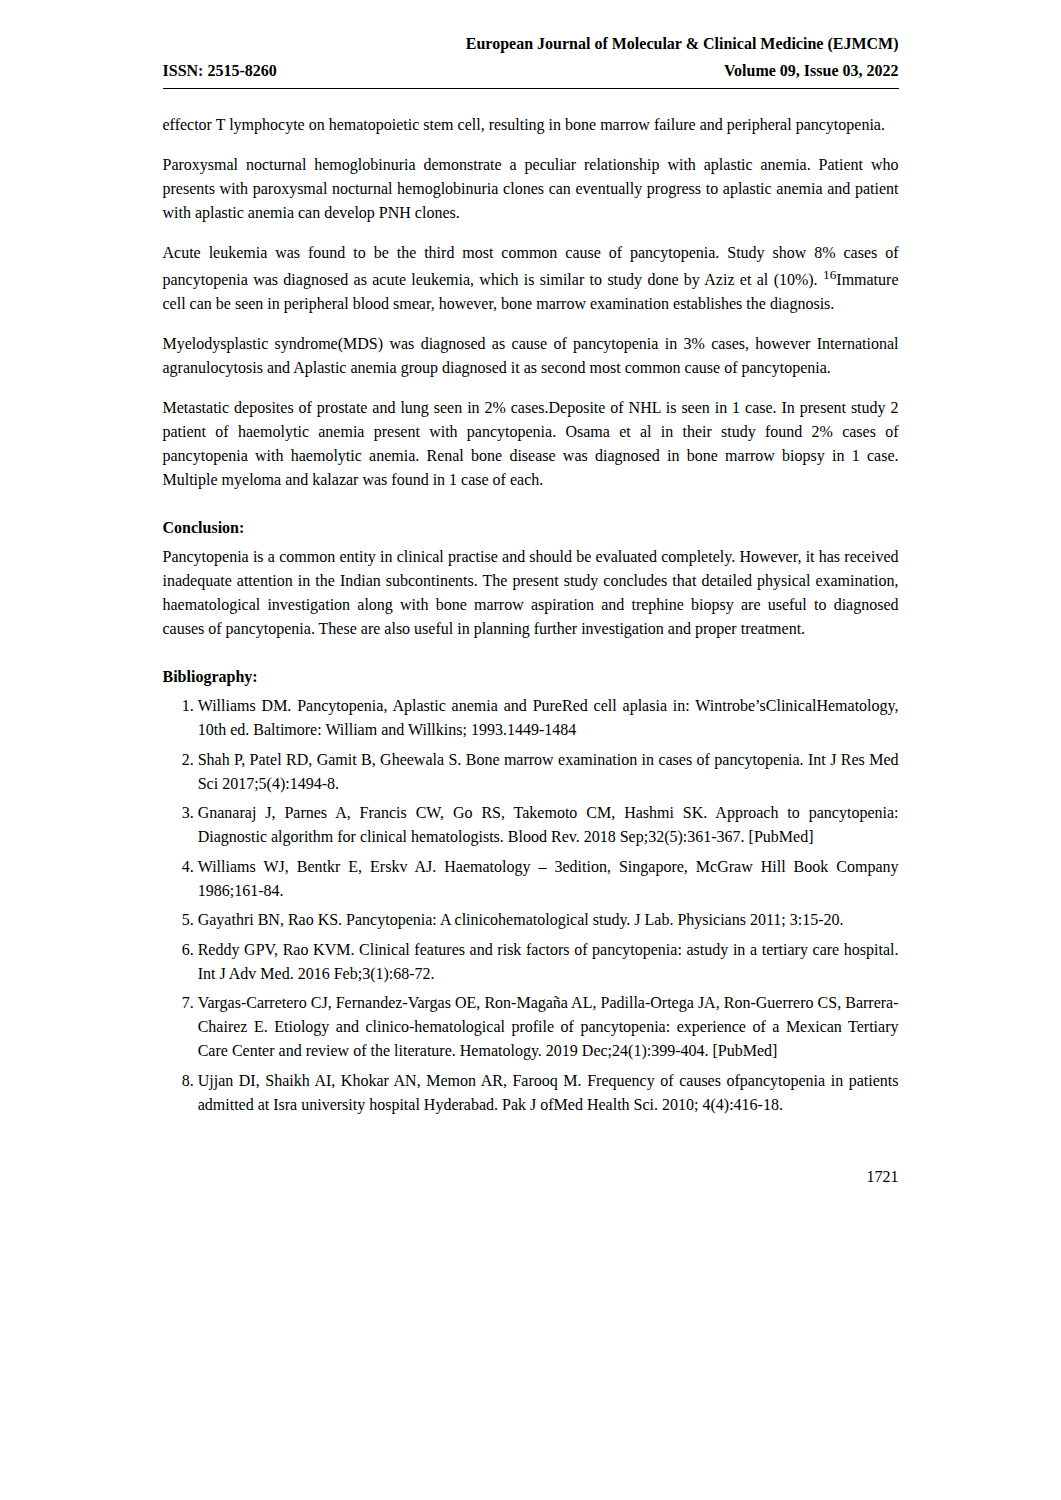European Journal of Molecular & Clinical Medicine (EJMCM)
ISSN: 2515-8260 Volume 09, Issue 03, 2022
effector T lymphocyte on hematopoietic stem cell, resulting in bone marrow failure and peripheral pancytopenia.
Paroxysmal nocturnal hemoglobinuria demonstrate a peculiar relationship with aplastic anemia. Patient who presents with paroxysmal nocturnal hemoglobinuria clones can eventually progress to aplastic anemia and patient with aplastic anemia can develop PNH clones.
Acute leukemia was found to be the third most common cause of pancytopenia. Study show 8% cases of pancytopenia was diagnosed as acute leukemia, which is similar to study done by Aziz et al (10%). 16Immature cell can be seen in peripheral blood smear, however, bone marrow examination establishes the diagnosis.
Myelodysplastic syndrome(MDS) was diagnosed as cause of pancytopenia in 3% cases, however International agranulocytosis and Aplastic anemia group diagnosed it as second most common cause of pancytopenia.
Metastatic deposites of prostate and lung seen in 2% cases.Deposite of NHL is seen in 1 case. In present study 2 patient of haemolytic anemia present with pancytopenia. Osama et al in their study found 2% cases of pancytopenia with haemolytic anemia. Renal bone disease was diagnosed in bone marrow biopsy in 1 case. Multiple myeloma and kalazar was found in 1 case of each.
Conclusion:
Pancytopenia is a common entity in clinical practise and should be evaluated completely. However, it has received inadequate attention in the Indian subcontinents. The present study concludes that detailed physical examination, haematological investigation along with bone marrow aspiration and trephine biopsy are useful to diagnosed causes of pancytopenia. These are also useful in planning further investigation and proper treatment.
Bibliography:
Williams DM. Pancytopenia, Aplastic anemia and PureRed cell aplasia in: Wintrobe’sClinicalHematology, 10th ed. Baltimore: William and Willkins; 1993.1449-1484
Shah P, Patel RD, Gamit B, Gheewala S. Bone marrow examination in cases of pancytopenia. Int J Res Med Sci 2017;5(4):1494-8.
Gnanaraj J, Parnes A, Francis CW, Go RS, Takemoto CM, Hashmi SK. Approach to pancytopenia: Diagnostic algorithm for clinical hematologists. Blood Rev. 2018 Sep;32(5):361-367. [PubMed]
Williams WJ, Bentkr E, Erskv AJ. Haematology – 3edition, Singapore, McGraw Hill Book Company 1986;161-84.
Gayathri BN, Rao KS. Pancytopenia: A clinicohematological study. J Lab. Physicians 2011; 3:15-20.
Reddy GPV, Rao KVM. Clinical features and risk factors of pancytopenia: astudy in a tertiary care hospital. Int J Adv Med. 2016 Feb;3(1):68-72.
Vargas-Carretero CJ, Fernandez-Vargas OE, Ron-Magaña AL, Padilla-Ortega JA, Ron-Guerrero CS, Barrera-Chairez E. Etiology and clinico-hematological profile of pancytopenia: experience of a Mexican Tertiary Care Center and review of the literature. Hematology. 2019 Dec;24(1):399-404. [PubMed]
Ujjan DI, Shaikh AI, Khokar AN, Memon AR, Farooq M. Frequency of causes ofpancytopenia in patients admitted at Isra university hospital Hyderabad. Pak J ofMed Health Sci. 2010; 4(4):416-18.
1721